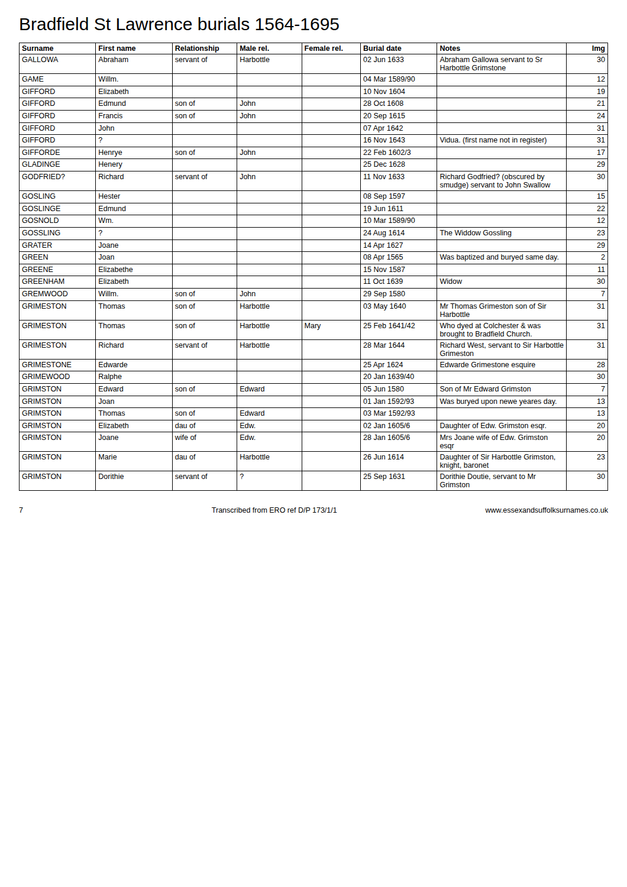Bradfield St Lawrence burials 1564-1695
| Surname | First name | Relationship | Male rel. | Female rel. | Burial date | Notes | Img |
| --- | --- | --- | --- | --- | --- | --- | --- |
| GALLOWA | Abraham | servant of | Harbottle | | 02 Jun 1633 | Abraham Gallowa servant to Sr Harbottle Grimstone | 30 |
| GAME | Willm. | | | | 04 Mar 1589/90 | | 12 |
| GIFFORD | Elizabeth | | | | 10 Nov 1604 | | 19 |
| GIFFORD | Edmund | son of | John | | 28 Oct 1608 | | 21 |
| GIFFORD | Francis | son of | John | | 20 Sep 1615 | | 24 |
| GIFFORD | John | | | | 07 Apr 1642 | | 31 |
| GIFFORD | ? | | | | 16 Nov 1643 | Vidua. (first name not in register) | 31 |
| GIFFORDE | Henrye | son of | John | | 22 Feb 1602/3 | | 17 |
| GLADINGE | Henery | | | | 25 Dec 1628 | | 29 |
| GODFRIED? | Richard | servant of | John | | 11 Nov 1633 | Richard Godfried? (obscured by smudge) servant to John Swallow | 30 |
| GOSLING | Hester | | | | 08 Sep 1597 | | 15 |
| GOSLINGE | Edmund | | | | 19 Jun 1611 | | 22 |
| GOSNOLD | Wm. | | | | 10 Mar 1589/90 | | 12 |
| GOSSLING | ? | | | | 24 Aug 1614 | The Widdow Gossling | 23 |
| GRATER | Joane | | | | 14 Apr 1627 | | 29 |
| GREEN | Joan | | | | 08 Apr 1565 | Was baptized and buryed same day. | 2 |
| GREENE | Elizabethe | | | | 15 Nov 1587 | | 11 |
| GREENHAM | Elizabeth | | | | 11 Oct 1639 | Widow | 30 |
| GREMWOOD | Willm. | son of | John | | 29 Sep 1580 | | 7 |
| GRIMESTON | Thomas | son of | Harbottle | | 03 May 1640 | Mr Thomas Grimeston son of Sir Harbottle | 31 |
| GRIMESTON | Thomas | son of | Harbottle | Mary | 25 Feb 1641/42 | Who dyed at Colchester & was brought to Bradfield Church. | 31 |
| GRIMESTON | Richard | servant of | Harbottle | | 28 Mar 1644 | Richard West, servant to Sir Harbottle Grimeston | 31 |
| GRIMESTONE | Edwarde | | | | 25 Apr 1624 | Edwarde Grimestone esquire | 28 |
| GRIMEWOOD | Ralphe | | | | 20 Jan 1639/40 | | 30 |
| GRIMSTON | Edward | son of | Edward | | 05 Jun 1580 | Son of Mr Edward Grimston | 7 |
| GRIMSTON | Joan | | | | 01 Jan 1592/93 | Was buryed upon newe yeares day. | 13 |
| GRIMSTON | Thomas | son of | Edward | | 03 Mar 1592/93 | | 13 |
| GRIMSTON | Elizabeth | dau of | Edw. | | 02 Jan 1605/6 | Daughter of Edw. Grimston esqr. | 20 |
| GRIMSTON | Joane | wife of | Edw. | | 28 Jan 1605/6 | Mrs Joane wife of Edw. Grimston esqr | 20 |
| GRIMSTON | Marie | dau of | Harbottle | | 26 Jun 1614 | Daughter of Sir Harbottle Grimston, knight, baronet | 23 |
| GRIMSTON | Dorithie | servant of | ? | | 25 Sep 1631 | Dorithie Doutie, servant to Mr Grimston | 30 |
7
Transcribed from ERO ref D/P 173/1/1
www.essexandsuffolksurnames.co.uk